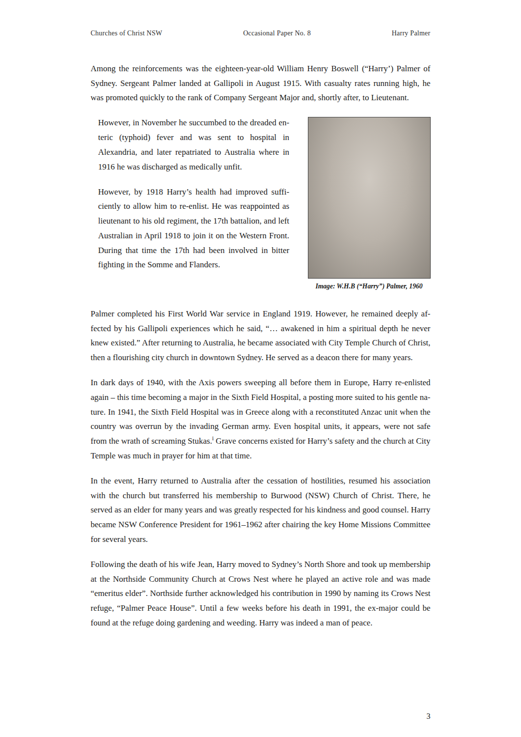Churches of Christ NSW Occasional Paper No. 8 Harry Palmer
Among the reinforcements was the eighteen-year-old William Henry Boswell (“Harry’) Palmer of Sydney. Sergeant Palmer landed at Gallipoli in August 1915. With casualty rates running high, he was promoted quickly to the rank of Company Sergeant Major and, shortly after, to Lieutenant.
Image: W.H.B (“Harry”) Palmer, 1960
However, in November he succumbed to the dreaded enteric (typhoid) fever and was sent to hospital in Alexandria, and later repatriated to Australia where in 1916 he was discharged as medically unfit.
However, by 1918 Harry’s health had improved sufficiently to allow him to re-enlist. He was reappointed as lieutenant to his old regiment, the 17th battalion, and left Australian in April 1918 to join it on the Western Front. During that time the 17th had been involved in bitter fighting in the Somme and Flanders.
Palmer completed his First World War service in England 1919. However, he remained deeply affected by his Gallipoli experiences which he said, “… awakened in him a spiritual depth he never knew existed.” After returning to Australia, he became associated with City Temple Church of Christ, then a flourishing city church in downtown Sydney. He served as a deacon there for many years.
In dark days of 1940, with the Axis powers sweeping all before them in Europe, Harry re-enlisted again – this time becoming a major in the Sixth Field Hospital, a posting more suited to his gentle nature. In 1941, the Sixth Field Hospital was in Greece along with a reconstituted Anzac unit when the country was overrun by the invading German army. Even hospital units, it appears, were not safe from the wrath of screaming Stukas.i Grave concerns existed for Harry’s safety and the church at City Temple was much in prayer for him at that time.
In the event, Harry returned to Australia after the cessation of hostilities, resumed his association with the church but transferred his membership to Burwood (NSW) Church of Christ. There, he served as an elder for many years and was greatly respected for his kindness and good counsel. Harry became NSW Conference President for 1961–1962 after chairing the key Home Missions Committee for several years.
Following the death of his wife Jean, Harry moved to Sydney’s North Shore and took up membership at the Northside Community Church at Crows Nest where he played an active role and was made “emeritus elder”. Northside further acknowledged his contribution in 1990 by naming its Crows Nest refuge, “Palmer Peace House”. Until a few weeks before his death in 1991, the ex-major could be found at the refuge doing gardening and weeding. Harry was indeed a man of peace.
3